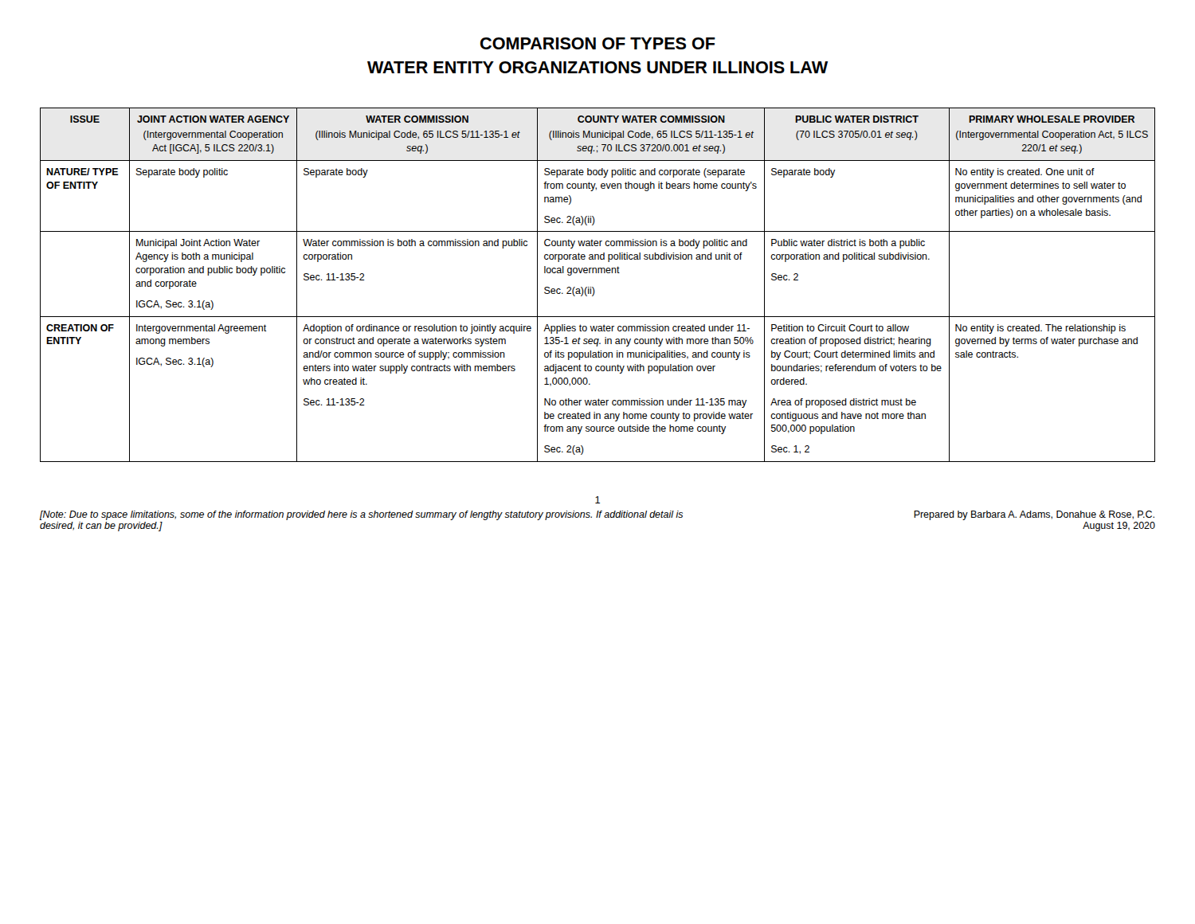COMPARISON OF TYPES OF
WATER ENTITY ORGANIZATIONS UNDER ILLINOIS LAW
| ISSUE | JOINT ACTION WATER AGENCY (Intergovernmental Cooperation Act [IGCA], 5 ILCS 220/3.1) | WATER COMMISSION (Illinois Municipal Code, 65 ILCS 5/11-135-1 et seq. ) | COUNTY WATER COMMISSION (Illinois Municipal Code, 65 ILCS 5/11-135-1 et seq. ; 70 ILCS 3720/0.001 et seq. ) | PUBLIC WATER DISTRICT (70 ILCS 3705/0.01 et seq. ) | PRIMARY WHOLESALE PROVIDER (Intergovernmental Cooperation Act, 5 ILCS 220/1 et seq. ) |
| --- | --- | --- | --- | --- | --- |
| NATURE/ TYPE OF ENTITY | Separate body politic | Separate body | Separate body politic and corporate (separate from county, even though it bears home county's name) Sec. 2(a)(ii) | Separate body | No entity is created. One unit of government determines to sell water to municipalities and other governments (and other parties) on a wholesale basis. |
| | Municipal Joint Action Water Agency is both a municipal corporation and public body politic and corporate IGCA, Sec. 3.1(a) | Water commission is both a commission and public corporation Sec. 11-135-2 | County water commission is a body politic and corporate and political subdivision and unit of local government Sec. 2(a)(ii) | Public water district is both a public corporation and political subdivision. Sec. 2 | |
| CREATION OF ENTITY | Intergovernmental Agreement among members IGCA, Sec. 3.1(a) | Adoption of ordinance or resolution to jointly acquire or construct and operate a waterworks system and/or common source of supply; commission enters into water supply contracts with members who created it. Sec. 11-135-2 | Applies to water commission created under 11-135-1 et seq. in any county with more than 50% of its population in municipalities, and county is adjacent to county with population over 1,000,000. No other water commission under 11-135 may be created in any home county to provide water from any source outside the home county Sec. 2(a) | Petition to Circuit Court to allow creation of proposed district; hearing by Court; Court determined limits and boundaries; referendum of voters to be ordered. Area of proposed district must be contiguous and have not more than 500,000 population Sec. 1, 2 | No entity is created. The relationship is governed by terms of water purchase and sale contracts. |
1
[Note: Due to space limitations, some of the information provided here is a shortened summary of lengthy statutory provisions. If additional detail is desired, it can be provided.]
Prepared by Barbara A. Adams, Donahue & Rose, P.C.
August 19, 2020